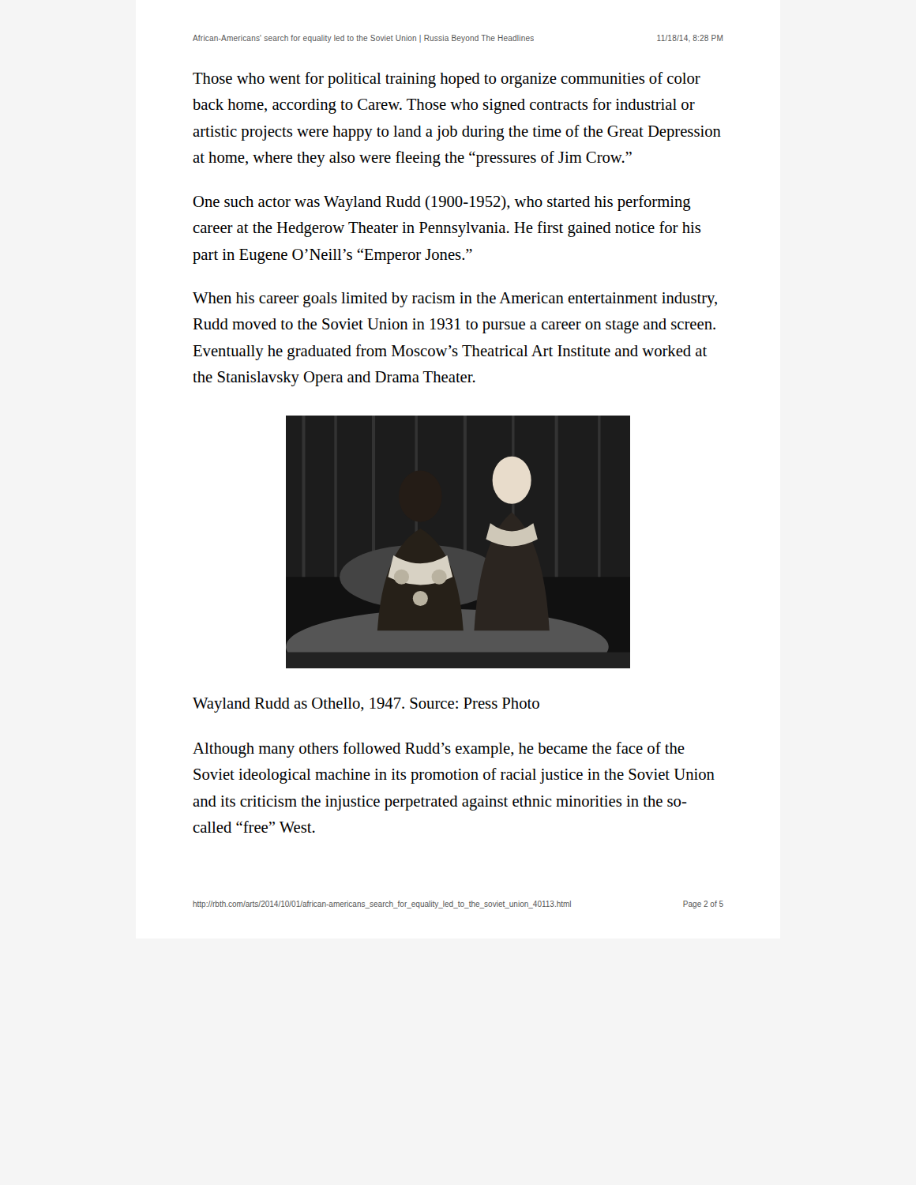African-Americans' search for equality led to the Soviet Union | Russia Beyond The Headlines
11/18/14, 8:28 PM
Those who went for political training hoped to organize communities of color back home, according to Carew. Those who signed contracts for industrial or artistic projects were happy to land a job during the time of the Great Depression at home, where they also were fleeing the “pressures of Jim Crow.”
One such actor was Wayland Rudd (1900-1952), who started his performing career at the Hedgerow Theater in Pennsylvania. He first gained notice for his part in Eugene O’Neill’s “Emperor Jones.”
When his career goals limited by racism in the American entertainment industry, Rudd moved to the Soviet Union in 1931 to pursue a career on stage and screen. Eventually he graduated from Moscow’s Theatrical Art Institute and worked at the Stanislavsky Opera and Drama Theater.
Wayland Rudd as Othello, 1947. Source: Press Photo
Although many others followed Rudd’s example, he became the face of the Soviet ideological machine in its promotion of racial justice in the Soviet Union and its criticism the injustice perpetrated against ethnic minorities in the so-called “free” West.
http://rbth.com/arts/2014/10/01/african-americans_search_for_equality_led_to_the_soviet_union_40113.html
Page 2 of 5